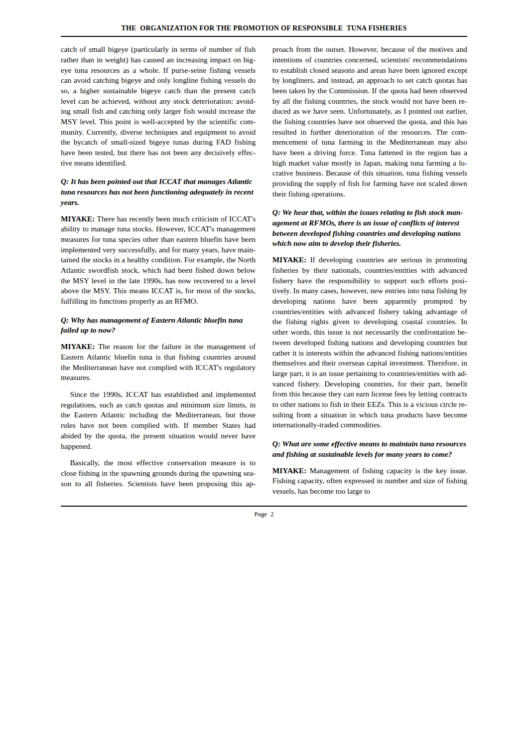THE ORGANIZATION FOR THE PROMOTION OF RESPONSIBLE TUNA FISHERIES
catch of small bigeye (particularly in terms of number of fish rather than in weight) has caused an increasing impact on bigeye tuna resources as a whole. If purse-seine fishing vessels can avoid catching bigeye and only longline fishing vessels do so, a higher sustainable bigeye catch than the present catch level can be achieved, without any stock deterioration: avoiding small fish and catching only larger fish would increase the MSY level. This point is well-accepted by the scientific community. Currently, diverse techniques and equipment to avoid the bycatch of small-sized bigeye tunas during FAD fishing have been tested, but there has not been any decisively effective means identified.
Q: It has been pointed out that ICCAT that manages Atlantic tuna resources has not been functioning adequately in recent years.
MIYAKE: There has recently been much criticism of ICCAT's ability to manage tuna stocks. However, ICCAT's management measures for tuna species other than eastern bluefin have been implemented very successfully, and for many years, have maintained the stocks in a healthy condition. For example, the North Atlantic swordfish stock, which had been fished down below the MSY level in the late 1990s, has now recovered to a level above the MSY. This means ICCAT is, for most of the stocks, fulfilling its functions properly as an RFMO.
Q: Why has management of Eastern Atlantic bluefin tuna failed up to now?
MIYAKE: The reason for the failure in the management of Eastern Atlantic bluefin tuna is that fishing countries around the Mediterranean have not complied with ICCAT's regulatory measures.
Since the 1990s, ICCAT has established and implemented regulations, such as catch quotas and minimum size limits, in the Eastern Atlantic including the Mediterranean, but those rules have not been complied with. If member States had abided by the quota, the present situation would never have happened.
Basically, the most effective conservation measure is to close fishing in the spawning grounds during the spawning season to all fisheries. Scientists have been proposing this approach from the outset. However, because of the motives and intentions of countries concerned, scientists' recommendations to establish closed seasons and areas have been ignored except by longliners, and instead, an approach to set catch quotas has been taken by the Commission. If the quota had been observed by all the fishing countries, the stock would not have been reduced as we have seen. Unfortunately, as I pointed out earlier, the fishing countries have not observed the quota, and this has resulted in further deterioration of the resources. The commencement of tuna farming in the Mediterranean may also have been a driving force. Tuna fattened in the region has a high market value mostly in Japan, making tuna farming a lucrative business. Because of this situation, tuna fishing vessels providing the supply of fish for farming have not scaled down their fishing operations.
Q: We hear that, within the issues relating to fish stock management at RFMOs, there is an issue of conflicts of interest between developed fishing countries and developing nations which now aim to develop their fisheries.
MIYAKE: If developing countries are serious in promoting fisheries by their nationals, countries/entities with advanced fishery have the responsibility to support such efforts positively. In many cases, however, new entries into tuna fishing by developing nations have been apparently prompted by countries/entities with advanced fishery taking advantage of the fishing rights given to developing coastal countries. In other words, this issue is not necessarily the confrontation between developed fishing nations and developing countries but rather it is interests within the advanced fishing nations/entities themselves and their overseas capital investment. Therefore, in large part, it is an issue pertaining to countries/entities with advanced fishery. Developing countries, for their part, benefit from this because they can earn license fees by letting contracts to other nations to fish in their EEZs. This is a vicious circle resulting from a situation in which tuna products have become internationally-traded commodities.
Q: What are some effective means to maintain tuna resources and fishing at sustainable levels for many years to come?
MIYAKE: Management of fishing capacity is the key issue. Fishing capacity, often expressed in number and size of fishing vessels, has become too large to
Page 2